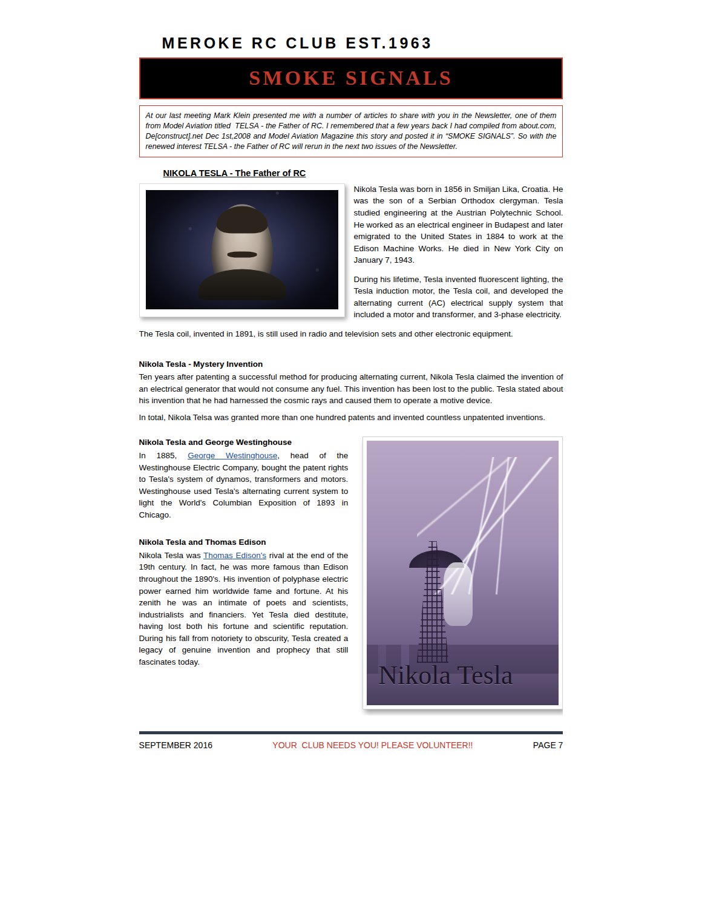MEROKE RC CLUB EST.1963
SMOKE SIGNALS
At our last meeting Mark Klein presented me with a number of articles to share with you in the Newsletter, one of them from Model Aviation titled TELSA - the Father of RC. I remembered that a few years back I had compiled from about.com, De[construct].net Dec 1st,2008 and Model Aviation Magazine this story and posted it in “SMOKE SIGNALS”. So with the renewed interest TELSA - the Father of RC will rerun in the next two issues of the Newsletter.
NIKOLA TESLA - The Father of RC
Nikola Tesla was born in 1856 in Smiljan Lika, Croatia. He was the son of a Serbian Orthodox clergyman. Tesla studied engineering at the Austrian Polytechnic School. He worked as an electrical engineer in Budapest and later emigrated to the United States in 1884 to work at the Edison Machine Works. He died in New York City on January 7, 1943.
During his lifetime, Tesla invented fluorescent lighting, the Tesla induction motor, the Tesla coil, and developed the alternating current (AC) electrical supply system that included a motor and transformer, and 3-phase electricity.
The Tesla coil, invented in 1891, is still used in radio and television sets and other electronic equipment.
Nikola Tesla - Mystery Invention
Ten years after patenting a successful method for producing alternating current, Nikola Tesla claimed the invention of an electrical generator that would not consume any fuel. This invention has been lost to the public. Tesla stated about his invention that he had harnessed the cosmic rays and caused them to operate a motive device.
In total, Nikola Telsa was granted more than one hundred patents and invented countless unpatented inventions.
Nikola Tesla
Nikola Tesla and George Westinghouse
In 1885, George Westinghouse, head of the Westinghouse Electric Company, bought the patent rights to Tesla's system of dynamos, transformers and motors. Westinghouse used Tesla's alternating current system to light the World's Columbian Exposition of 1893 in Chicago.
Nikola Tesla and Thomas Edison
Nikola Tesla was Thomas Edison's rival at the end of the 19th century. In fact, he was more famous than Edison throughout the 1890's. His invention of polyphase electric power earned him worldwide fame and fortune. At his zenith he was an intimate of poets and scientists, industrialists and financiers. Yet Tesla died destitute, having lost both his fortune and scientific reputation. During his fall from notoriety to obscurity, Tesla created a legacy of genuine invention and prophecy that still fascinates today.
SEPTEMBER 2016
YOUR CLUB NEEDS YOU! PLEASE VOLUNTEER!!
PAGE 7